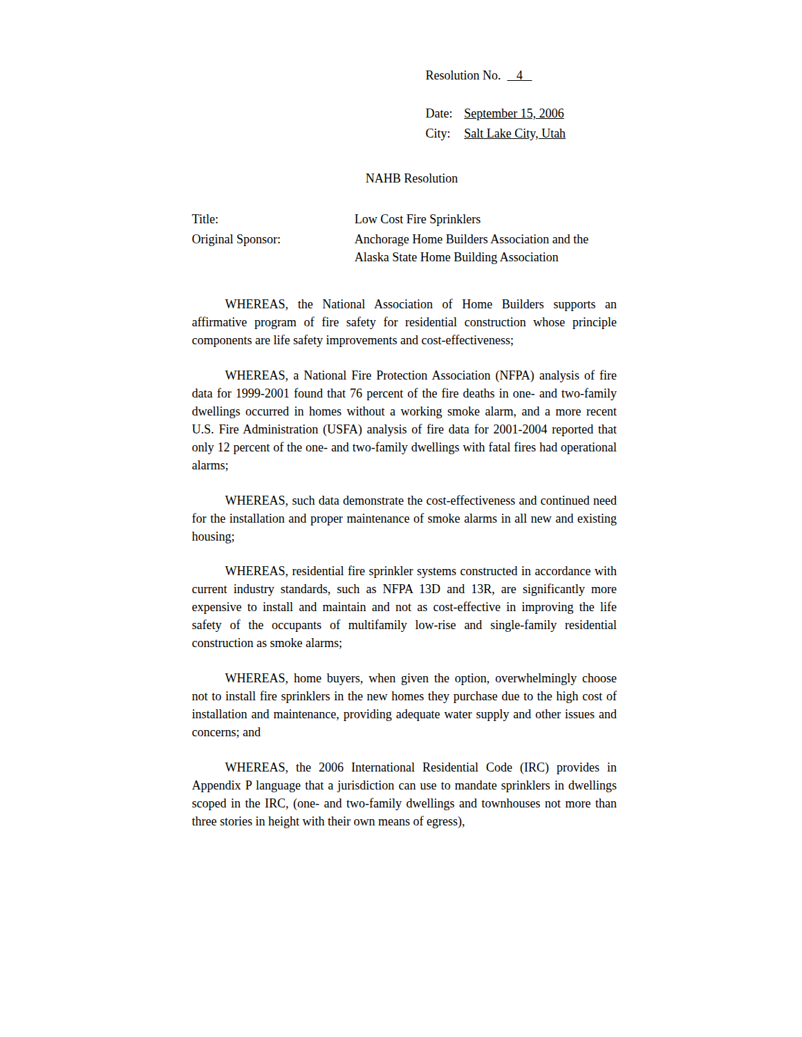Resolution No. 4
Date: September 15, 2006
City: Salt Lake City, Utah
NAHB Resolution
| Title: | Low Cost Fire Sprinklers |
| Original Sponsor: | Anchorage Home Builders Association and the Alaska State Home Building Association |
WHEREAS, the National Association of Home Builders supports an affirmative program of fire safety for residential construction whose principle components are life safety improvements and cost-effectiveness;
WHEREAS, a National Fire Protection Association (NFPA) analysis of fire data for 1999-2001 found that 76 percent of the fire deaths in one- and two-family dwellings occurred in homes without a working smoke alarm, and a more recent U.S. Fire Administration (USFA) analysis of fire data for 2001-2004 reported that only 12 percent of the one- and two-family dwellings with fatal fires had operational alarms;
WHEREAS, such data demonstrate the cost-effectiveness and continued need for the installation and proper maintenance of smoke alarms in all new and existing housing;
WHEREAS, residential fire sprinkler systems constructed in accordance with current industry standards, such as NFPA 13D and 13R, are significantly more expensive to install and maintain and not as cost-effective in improving the life safety of the occupants of multifamily low-rise and single-family residential construction as smoke alarms;
WHEREAS, home buyers, when given the option, overwhelmingly choose not to install fire sprinklers in the new homes they purchase due to the high cost of installation and maintenance, providing adequate water supply and other issues and concerns; and
WHEREAS, the 2006 International Residential Code (IRC) provides in Appendix P language that a jurisdiction can use to mandate sprinklers in dwellings scoped in the IRC, (one- and two-family dwellings and townhouses not more than three stories in height with their own means of egress),